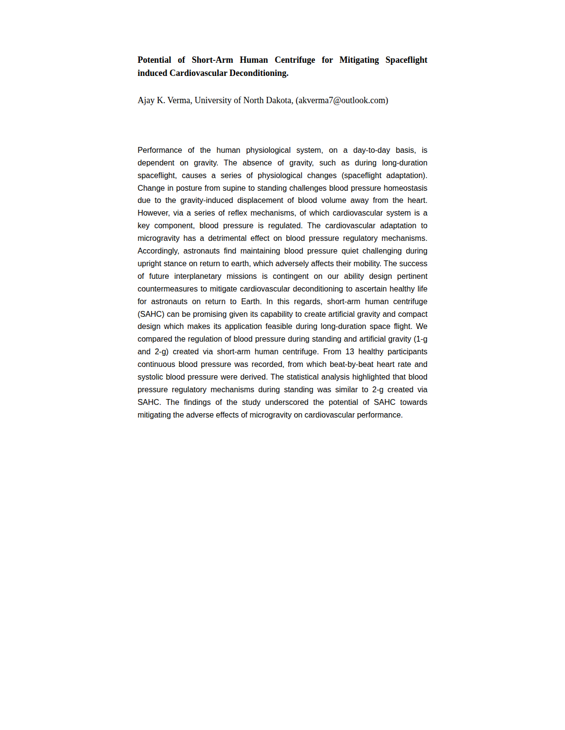Potential of Short-Arm Human Centrifuge for Mitigating Spaceflight induced Cardiovascular Deconditioning.
Ajay K. Verma, University of North Dakota, (akverma7@outlook.com)
Performance of the human physiological system, on a day-to-day basis, is dependent on gravity. The absence of gravity, such as during long-duration spaceflight, causes a series of physiological changes (spaceflight adaptation). Change in posture from supine to standing challenges blood pressure homeostasis due to the gravity-induced displacement of blood volume away from the heart. However, via a series of reflex mechanisms, of which cardiovascular system is a key component, blood pressure is regulated. The cardiovascular adaptation to microgravity has a detrimental effect on blood pressure regulatory mechanisms. Accordingly, astronauts find maintaining blood pressure quiet challenging during upright stance on return to earth, which adversely affects their mobility. The success of future interplanetary missions is contingent on our ability design pertinent countermeasures to mitigate cardiovascular deconditioning to ascertain healthy life for astronauts on return to Earth. In this regards, short-arm human centrifuge (SAHC) can be promising given its capability to create artificial gravity and compact design which makes its application feasible during long-duration space flight. We compared the regulation of blood pressure during standing and artificial gravity (1-g and 2-g) created via short-arm human centrifuge. From 13 healthy participants continuous blood pressure was recorded, from which beat-by-beat heart rate and systolic blood pressure were derived. The statistical analysis highlighted that blood pressure regulatory mechanisms during standing was similar to 2-g created via SAHC. The findings of the study underscored the potential of SAHC towards mitigating the adverse effects of microgravity on cardiovascular performance.